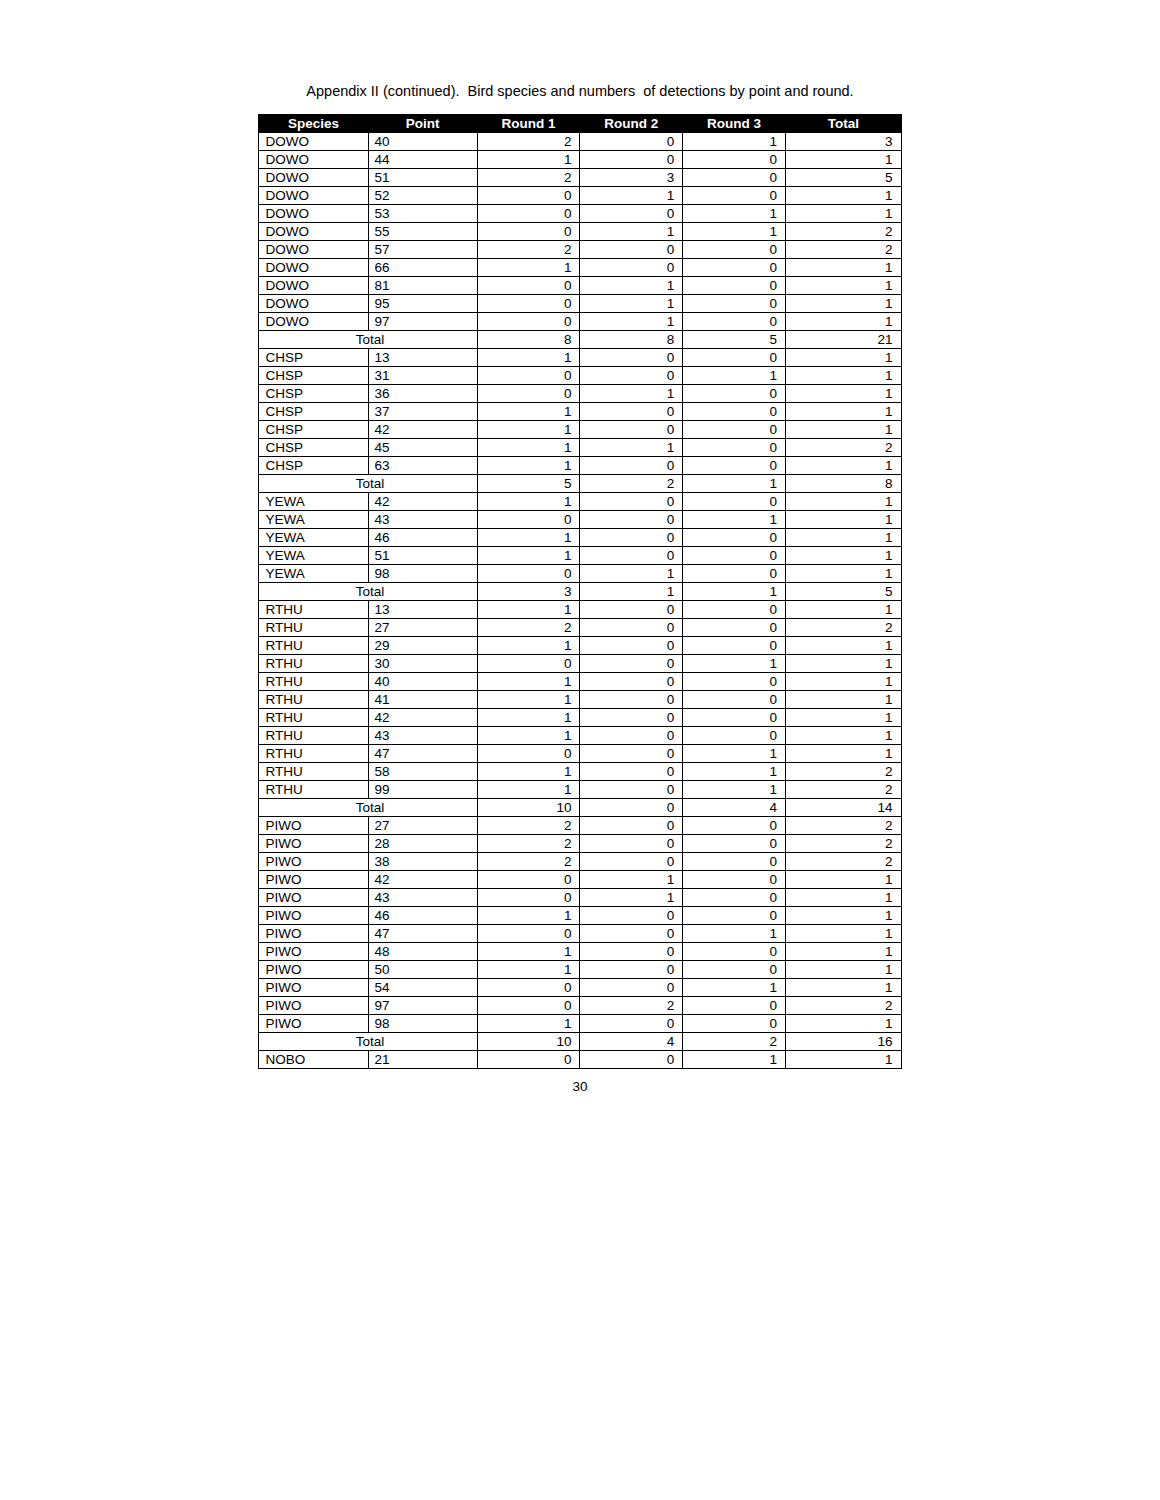Appendix II (continued). Bird species and numbers of detections by point and round.
| Species | Point | Round 1 | Round 2 | Round 3 | Total |
| --- | --- | --- | --- | --- | --- |
| DOWO | 40 | 2 | 0 | 1 | 3 |
| DOWO | 44 | 1 | 0 | 0 | 1 |
| DOWO | 51 | 2 | 3 | 0 | 5 |
| DOWO | 52 | 0 | 1 | 0 | 1 |
| DOWO | 53 | 0 | 0 | 1 | 1 |
| DOWO | 55 | 0 | 1 | 1 | 2 |
| DOWO | 57 | 2 | 0 | 0 | 2 |
| DOWO | 66 | 1 | 0 | 0 | 1 |
| DOWO | 81 | 0 | 1 | 0 | 1 |
| DOWO | 95 | 0 | 1 | 0 | 1 |
| DOWO | 97 | 0 | 1 | 0 | 1 |
| Total | 8 | 8 | 5 | 21 |
| CHSP | 13 | 1 | 0 | 0 | 1 |
| CHSP | 31 | 0 | 0 | 1 | 1 |
| CHSP | 36 | 0 | 1 | 0 | 1 |
| CHSP | 37 | 1 | 0 | 0 | 1 |
| CHSP | 42 | 1 | 0 | 0 | 1 |
| CHSP | 45 | 1 | 1 | 0 | 2 |
| CHSP | 63 | 1 | 0 | 0 | 1 |
| Total | 5 | 2 | 1 | 8 |
| YEWA | 42 | 1 | 0 | 0 | 1 |
| YEWA | 43 | 0 | 0 | 1 | 1 |
| YEWA | 46 | 1 | 0 | 0 | 1 |
| YEWA | 51 | 1 | 0 | 0 | 1 |
| YEWA | 98 | 0 | 1 | 0 | 1 |
| Total | 3 | 1 | 1 | 5 |
| RTHU | 13 | 1 | 0 | 0 | 1 |
| RTHU | 27 | 2 | 0 | 0 | 2 |
| RTHU | 29 | 1 | 0 | 0 | 1 |
| RTHU | 30 | 0 | 0 | 1 | 1 |
| RTHU | 40 | 1 | 0 | 0 | 1 |
| RTHU | 41 | 1 | 0 | 0 | 1 |
| RTHU | 42 | 1 | 0 | 0 | 1 |
| RTHU | 43 | 1 | 0 | 0 | 1 |
| RTHU | 47 | 0 | 0 | 1 | 1 |
| RTHU | 58 | 1 | 0 | 1 | 2 |
| RTHU | 99 | 1 | 0 | 1 | 2 |
| Total | 10 | 0 | 4 | 14 |
| PIWO | 27 | 2 | 0 | 0 | 2 |
| PIWO | 28 | 2 | 0 | 0 | 2 |
| PIWO | 38 | 2 | 0 | 0 | 2 |
| PIWO | 42 | 0 | 1 | 0 | 1 |
| PIWO | 43 | 0 | 1 | 0 | 1 |
| PIWO | 46 | 1 | 0 | 0 | 1 |
| PIWO | 47 | 0 | 0 | 1 | 1 |
| PIWO | 48 | 1 | 0 | 0 | 1 |
| PIWO | 50 | 1 | 0 | 0 | 1 |
| PIWO | 54 | 0 | 0 | 1 | 1 |
| PIWO | 97 | 0 | 2 | 0 | 2 |
| PIWO | 98 | 1 | 0 | 0 | 1 |
| Total | 10 | 4 | 2 | 16 |
| NOBO | 21 | 0 | 0 | 1 | 1 |
30